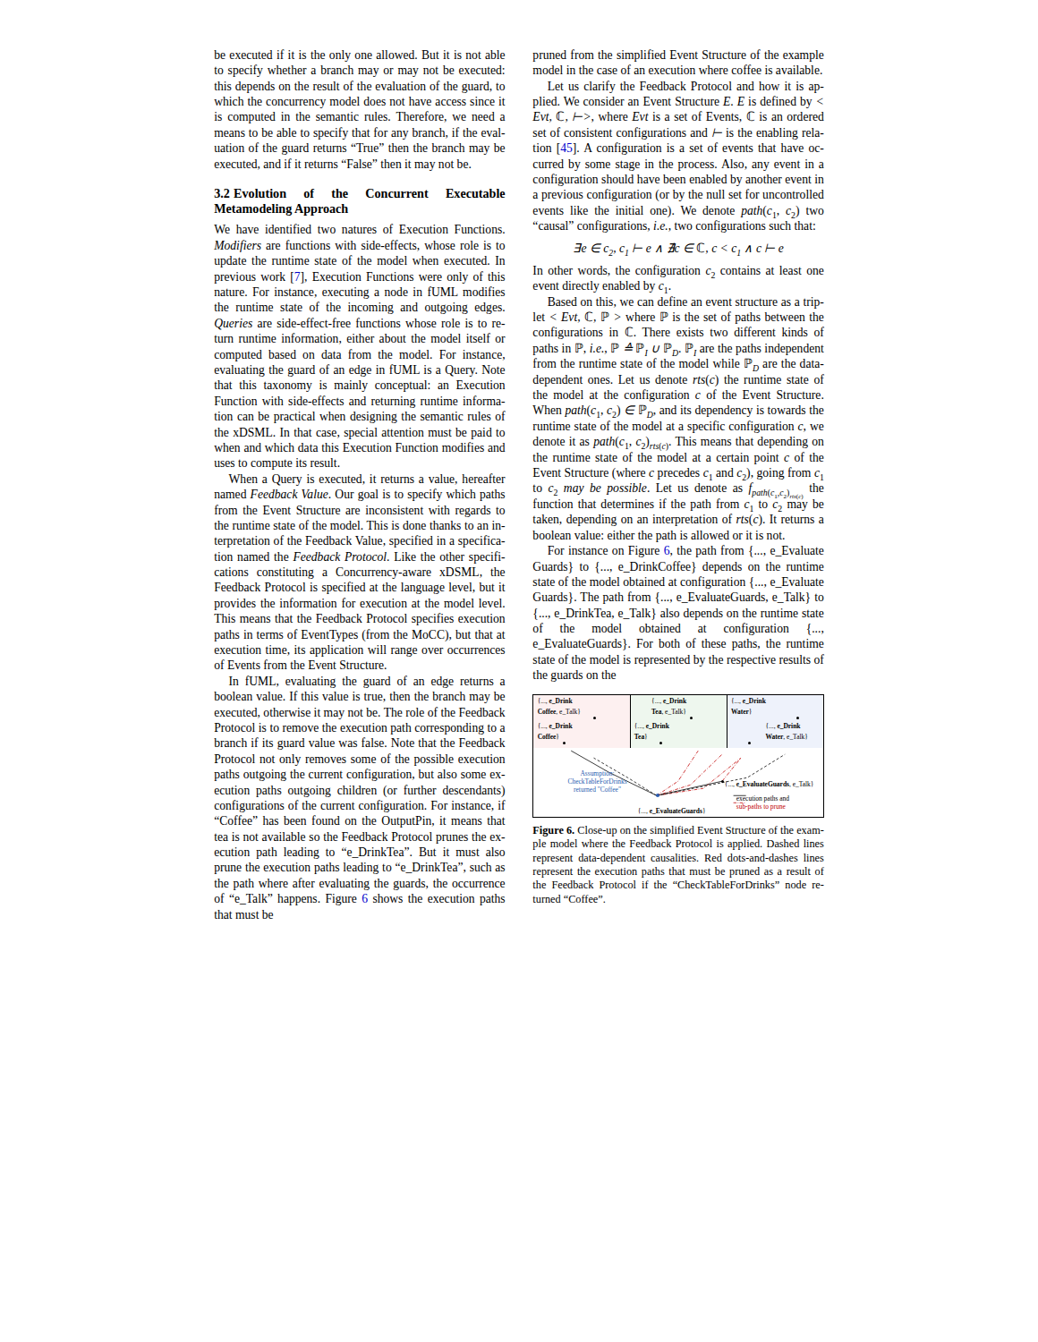be executed if it is the only one allowed. But it is not able to specify whether a branch may or may not be executed: this depends on the result of the evaluation of the guard, to which the concurrency model does not have access since it is computed in the semantic rules. Therefore, we need a means to be able to specify that for any branch, if the evaluation of the guard returns “True” then the branch may be executed, and if it returns “False” then it may not be.
3.2 Evolution of the Concurrent Executable Metamodeling Approach
We have identified two natures of Execution Functions. Modifiers are functions with side-effects, whose role is to update the runtime state of the model when executed. In previous work [7], Execution Functions were only of this nature. For instance, executing a node in fUML modifies the runtime state of the incoming and outgoing edges. Queries are side-effect-free functions whose role is to return runtime information, either about the model itself or computed based on data from the model. For instance, evaluating the guard of an edge in fUML is a Query. Note that this taxonomy is mainly conceptual: an Execution Function with side-effects and returning runtime information can be practical when designing the semantic rules of the xDSML. In that case, special attention must be paid to when and which data this Execution Function modifies and uses to compute its result.
When a Query is executed, it returns a value, hereafter named Feedback Value. Our goal is to specify which paths from the Event Structure are inconsistent with regards to the runtime state of the model. This is done thanks to an interpretation of the Feedback Value, specified in a specification named the Feedback Protocol. Like the other specifications constituting a Concurrency-aware xDSML, the Feedback Protocol is specified at the language level, but it provides the information for execution at the model level. This means that the Feedback Protocol specifies execution paths in terms of EventTypes (from the MoCC), but that at execution time, its application will range over occurrences of Events from the Event Structure.
In fUML, evaluating the guard of an edge returns a boolean value. If this value is true, then the branch may be executed, otherwise it may not be. The role of the Feedback Protocol is to remove the execution path corresponding to a branch if its guard value was false. Note that the Feedback Protocol not only removes some of the possible execution paths outgoing the current configuration, but also some execution paths outgoing children (or further descendants) configurations of the current configuration. For instance, if “Coffee” has been found on the OutputPin, it means that tea is not available so the Feedback Protocol prunes the execution path leading to “e_DrinkTea”. But it must also prune the execution paths leading to “e_DrinkTea”, such as the path where after evaluating the guards, the occurrence of “e_Talk” happens. Figure 6 shows the execution paths that must be
pruned from the simplified Event Structure of the example model in the case of an execution where coffee is available.
Let us clarify the Feedback Protocol and how it is applied. We consider an Event Structure E. E is defined by < Evt, ℂ, ⊢>, where Evt is a set of Events, ℂ is an ordered set of consistent configurations and ⊢ is the enabling relation [45]. A configuration is a set of events that have occurred by some stage in the process. Also, any event in a configuration should have been enabled by another event in a previous configuration (or by the null set for uncontrolled events like the initial one). We denote path(c1, c2) two “causal” configurations, i.e., two configurations such that:
∃e ∈ c2, c1 ⊢ e ∧ ∄c ∈ ℂ, c < c1 ∧ c ⊢ e
In other words, the configuration c2 contains at least one event directly enabled by c1.
Based on this, we can define an event structure as a triplet < Evt, ℂ, ℙ > where ℙ is the set of paths between the configurations in ℂ. There exists two different kinds of paths in ℙ, i.e., ℙ ≙ ℙI ∪ ℙD. ℙI are the paths independent from the runtime state of the model while ℙD are the data-dependent ones. Let us denote rts(c) the runtime state of the model at the configuration c of the Event Structure. When path(c1, c2) ∈ ℙD, and its dependency is towards the runtime state of the model at a specific configuration c, we denote it as path(c1, c2)rts(c). This means that depending on the runtime state of the model at a certain point c of the Event Structure (where c precedes c1 and c2), going from c1 to c2 may be possible. Let us denote as fpath(c1,c2)rts(c) the function that determines if the path from c1 to c2 may be taken, depending on an interpretation of rts(c). It returns a boolean value: either the path is allowed or it is not.
For instance on Figure 6, the path from {..., e_Evaluate Guards} to {..., e_DrinkCoffee} depends on the runtime state of the model obtained at configuration {..., e_Evaluate Guards}. The path from {..., e_EvaluateGuards, e_Talk} to {..., e_DrinkTea, e_Talk} also depends on the runtime state of the model obtained at configuration {..., e_EvaluateGuards}. For both of these paths, the runtime state of the model is represented by the respective results of the guards on the
{..., e_Drink
Coffee, e_Talk}
{..., e_Drink
Coffee}
{..., e_Drink
Tea, e_Talk}
{..., e_Drink
Tea}
{..., e_Drink
Water}
{..., e_Drink
Water, e_Talk}
Assumption:
CheckTableForDrinks
returned "Coffee"
{..., e_EvaluateGuards}
{..., e_EvaluateGuards, e_Talk}
execution paths and
sub-paths to prune
Figure 6. Close-up on the simplified Event Structure of the example model where the Feedback Protocol is applied. Dashed lines represent data-dependent causalities. Red dots-and-dashes lines represent the execution paths that must be pruned as a result of the Feedback Protocol if the “CheckTableForDrinks” node returned “Coffee”.